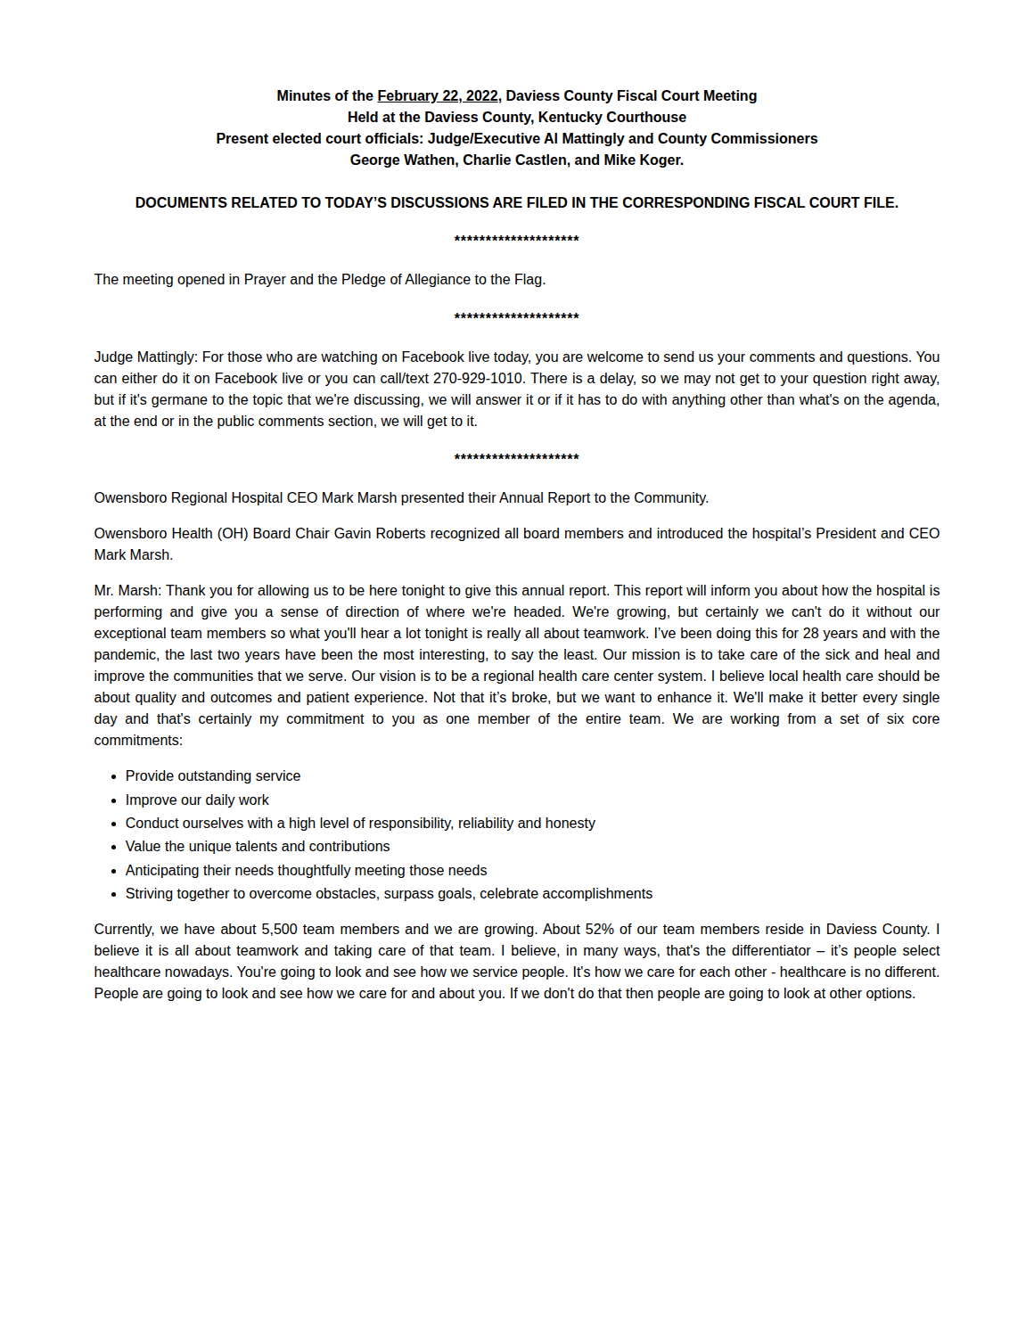Minutes of the February 22, 2022, Daviess County Fiscal Court Meeting
Held at the Daviess County, Kentucky Courthouse
Present elected court officials: Judge/Executive Al Mattingly and County Commissioners
George Wathen, Charlie Castlen, and Mike Koger.
DOCUMENTS RELATED TO TODAY’S DISCUSSIONS ARE FILED IN THE CORRESPONDING FISCAL COURT FILE.
********************
The meeting opened in Prayer and the Pledge of Allegiance to the Flag.
********************
Judge Mattingly: For those who are watching on Facebook live today, you are welcome to send us your comments and questions. You can either do it on Facebook live or you can call/text 270-929-1010. There is a delay, so we may not get to your question right away, but if it's germane to the topic that we're discussing, we will answer it or if it has to do with anything other than what's on the agenda, at the end or in the public comments section, we will get to it.
********************
Owensboro Regional Hospital CEO Mark Marsh presented their Annual Report to the Community.
Owensboro Health (OH) Board Chair Gavin Roberts recognized all board members and introduced the hospital’s President and CEO Mark Marsh.
Mr. Marsh: Thank you for allowing us to be here tonight to give this annual report. This report will inform you about how the hospital is performing and give you a sense of direction of where we're headed. We're growing, but certainly we can't do it without our exceptional team members so what you'll hear a lot tonight is really all about teamwork. I’ve been doing this for 28 years and with the pandemic, the last two years have been the most interesting, to say the least. Our mission is to take care of the sick and heal and improve the communities that we serve. Our vision is to be a regional health care center system. I believe local health care should be about quality and outcomes and patient experience. Not that it’s broke, but we want to enhance it. We'll make it better every single day and that's certainly my commitment to you as one member of the entire team. We are working from a set of six core commitments:
Provide outstanding service
Improve our daily work
Conduct ourselves with a high level of responsibility, reliability and honesty
Value the unique talents and contributions
Anticipating their needs thoughtfully meeting those needs
Striving together to overcome obstacles, surpass goals, celebrate accomplishments
Currently, we have about 5,500 team members and we are growing. About 52% of our team members reside in Daviess County. I believe it is all about teamwork and taking care of that team. I believe, in many ways, that's the differentiator – it’s people select healthcare nowadays. You're going to look and see how we service people. It's how we care for each other - healthcare is no different. People are going to look and see how we care for and about you. If we don't do that then people are going to look at other options.